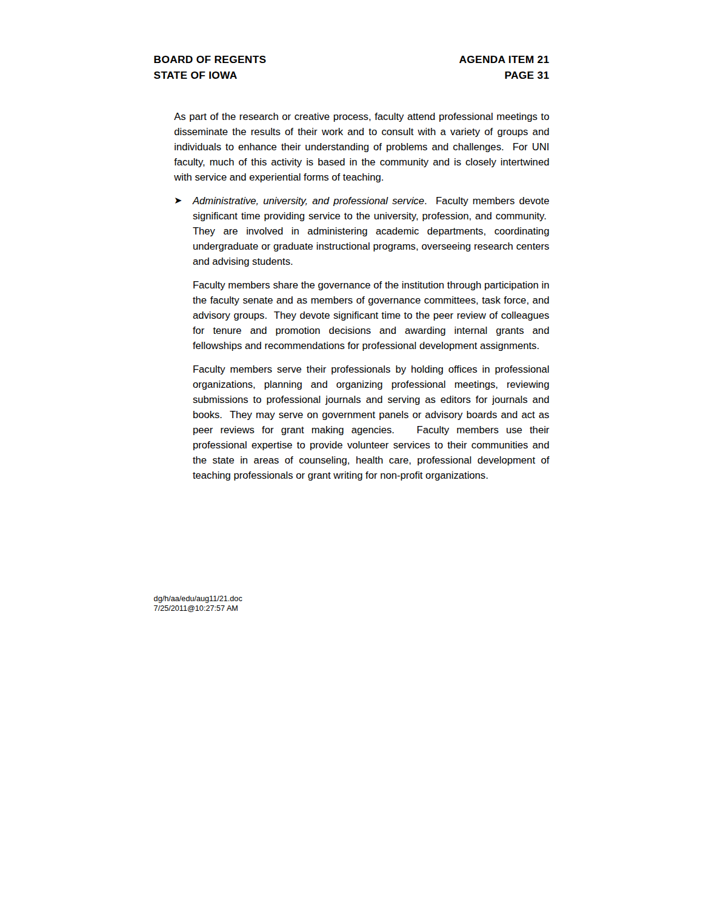| BOARD OF REGENTS | AGENDA ITEM 21 |
| STATE OF IOWA | PAGE 31 |
As part of the research or creative process, faculty attend professional meetings to disseminate the results of their work and to consult with a variety of groups and individuals to enhance their understanding of problems and challenges. For UNI faculty, much of this activity is based in the community and is closely intertwined with service and experiential forms of teaching.
➤ Administrative, university, and professional service. Faculty members devote significant time providing service to the university, profession, and community. They are involved in administering academic departments, coordinating undergraduate or graduate instructional programs, overseeing research centers and advising students.
Faculty members share the governance of the institution through participation in the faculty senate and as members of governance committees, task force, and advisory groups. They devote significant time to the peer review of colleagues for tenure and promotion decisions and awarding internal grants and fellowships and recommendations for professional development assignments.
Faculty members serve their professionals by holding offices in professional organizations, planning and organizing professional meetings, reviewing submissions to professional journals and serving as editors for journals and books. They may serve on government panels or advisory boards and act as peer reviews for grant making agencies. Faculty members use their professional expertise to provide volunteer services to their communities and the state in areas of counseling, health care, professional development of teaching professionals or grant writing for non-profit organizations.
dg/h/aa/edu/aug11/21.doc
7/25/2011@10:27:57 AM